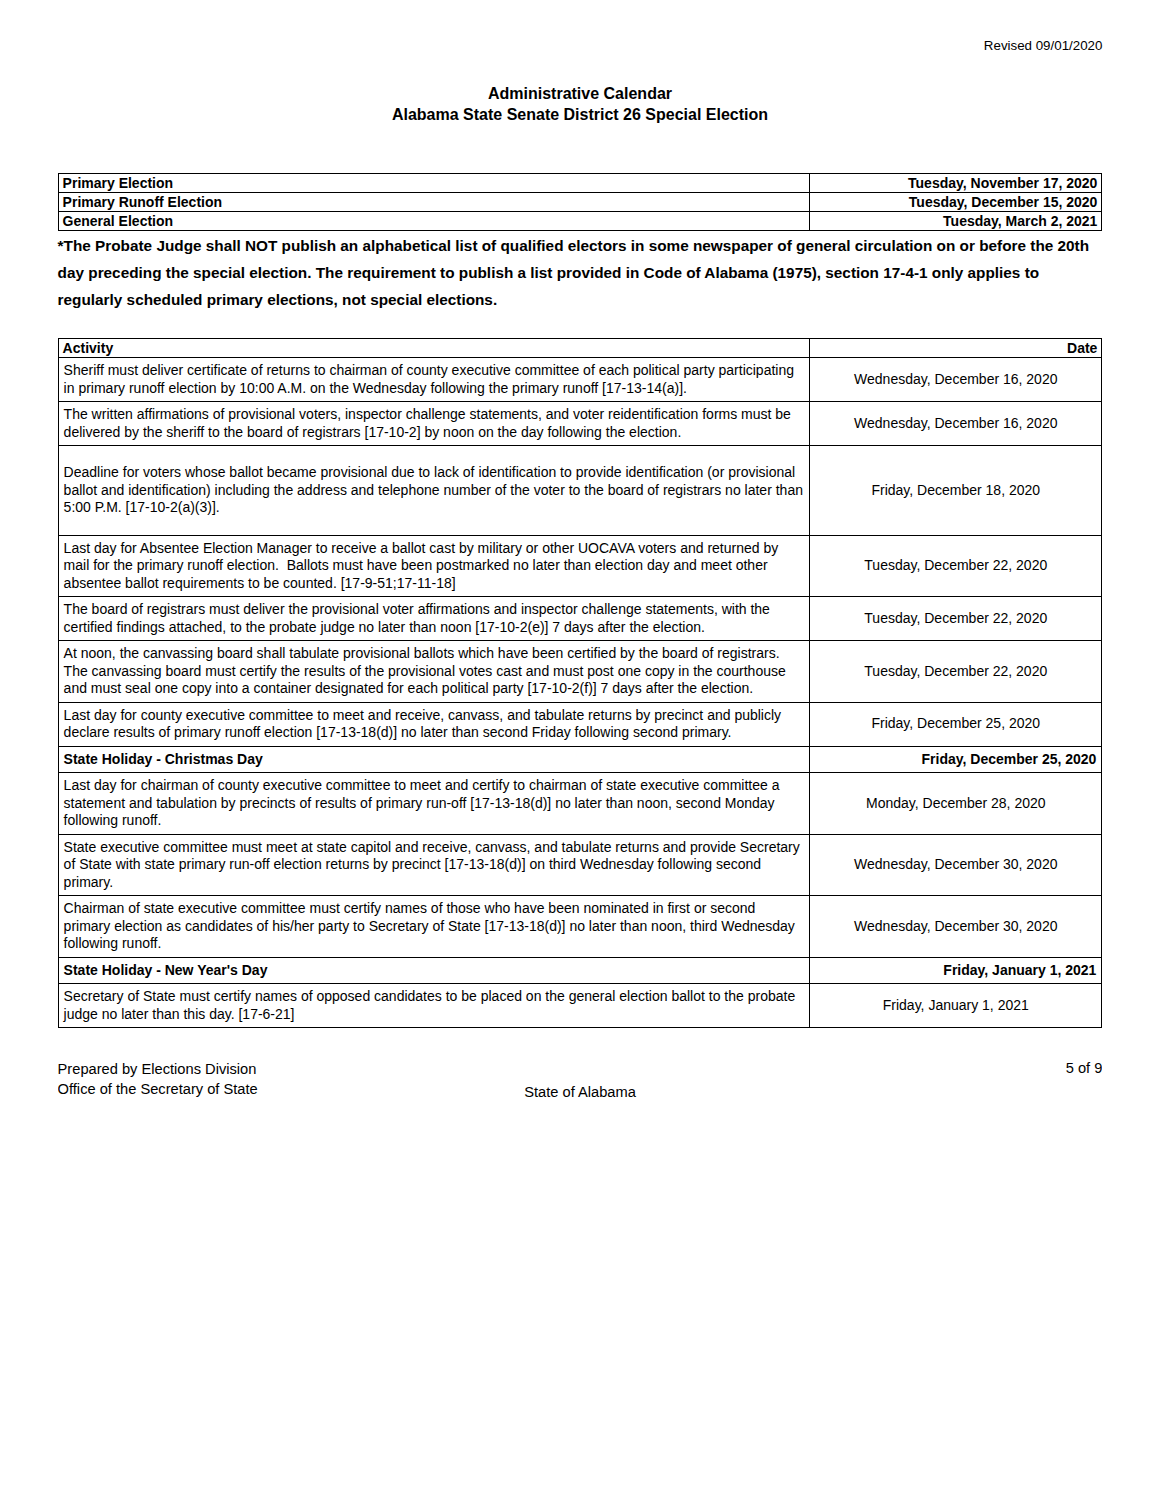Revised 09/01/2020
Administrative Calendar
Alabama State Senate District 26 Special Election
| Primary Election | Tuesday, November 17, 2020 |
| Primary Runoff Election | Tuesday, December 15, 2020 |
| General Election | Tuesday, March 2, 2021 |
*The Probate Judge shall NOT publish an alphabetical list of qualified electors in some newspaper of general circulation on or before the 20th day preceding the special election. The requirement to publish a list provided in Code of Alabama (1975), section 17-4-1 only applies to regularly scheduled primary elections, not special elections.
| Activity | Date |
| --- | --- |
| Sheriff must deliver certificate of returns to chairman of county executive committee of each political party participating in primary runoff election by 10:00 A.M. on the Wednesday following the primary runoff [17-13-14(a)]. | Wednesday, December 16, 2020 |
| The written affirmations of provisional voters, inspector challenge statements, and voter reidentification forms must be delivered by the sheriff to the board of registrars [17-10-2] by noon on the day following the election. | Wednesday, December 16, 2020 |
| Deadline for voters whose ballot became provisional due to lack of identification to provide identification (or provisional ballot and identification) including the address and telephone number of the voter to the board of registrars no later than 5:00 P.M. [17-10-2(a)(3)]. | Friday, December 18, 2020 |
| Last day for Absentee Election Manager to receive a ballot cast by military or other UOCAVA voters and returned by mail for the primary runoff election. Ballots must have been postmarked no later than election day and meet other absentee ballot requirements to be counted. [17-9-51;17-11-18] | Tuesday, December 22, 2020 |
| The board of registrars must deliver the provisional voter affirmations and inspector challenge statements, with the certified findings attached, to the probate judge no later than noon [17-10-2(e)] 7 days after the election. | Tuesday, December 22, 2020 |
| At noon, the canvassing board shall tabulate provisional ballots which have been certified by the board of registrars. The canvassing board must certify the results of the provisional votes cast and must post one copy in the courthouse and must seal one copy into a container designated for each political party [17-10-2(f)] 7 days after the election. | Tuesday, December 22, 2020 |
| Last day for county executive committee to meet and receive, canvass, and tabulate returns by precinct and publicly declare results of primary runoff election [17-13-18(d)] no later than second Friday following second primary. | Friday, December 25, 2020 |
| State Holiday - Christmas Day | Friday, December 25, 2020 |
| Last day for chairman of county executive committee to meet and certify to chairman of state executive committee a statement and tabulation by precincts of results of primary run-off [17-13-18(d)] no later than noon, second Monday following runoff. | Monday, December 28, 2020 |
| State executive committee must meet at state capitol and receive, canvass, and tabulate returns and provide Secretary of State with state primary run-off election returns by precinct [17-13-18(d)] on third Wednesday following second primary. | Wednesday, December 30, 2020 |
| Chairman of state executive committee must certify names of those who have been nominated in first or second primary election as candidates of his/her party to Secretary of State [17-13-18(d)] no later than noon, third Wednesday following runoff. | Wednesday, December 30, 2020 |
| State Holiday - New Year's Day | Friday, January 1, 2021 |
| Secretary of State must certify names of opposed candidates to be placed on the general election ballot to the probate judge no later than this day. [17-6-21] | Friday, January 1, 2021 |
Prepared by Elections Division
Office of the Secretary of State
5 of 9
State of Alabama